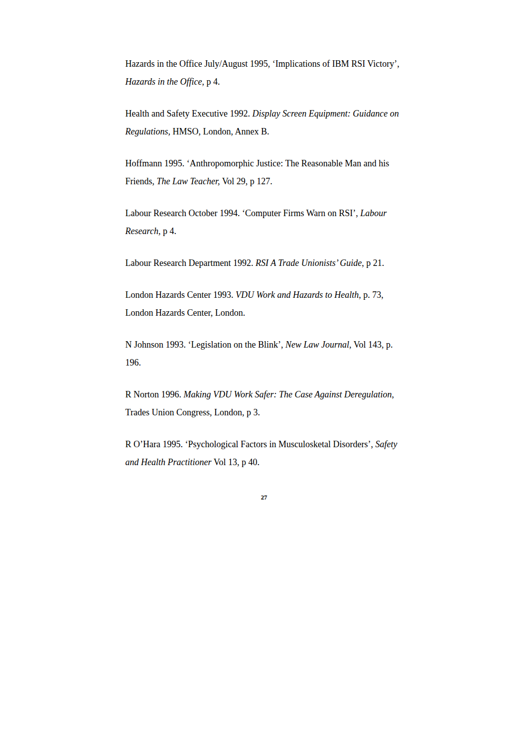Hazards in the Office July/August 1995, ‘Implications of IBM RSI Victory’, Hazards in the Office, p 4.
Health and Safety Executive 1992. Display Screen Equipment: Guidance on Regulations, HMSO, London, Annex B.
Hoffmann 1995. ‘Anthropomorphic Justice: The Reasonable Man and his Friends, The Law Teacher, Vol 29, p 127.
Labour Research October 1994. ‘Computer Firms Warn on RSI’, Labour Research, p 4.
Labour Research Department 1992. RSI A Trade Unionists’ Guide, p 21.
London Hazards Center 1993. VDU Work and Hazards to Health, p. 73, London Hazards Center, London.
N Johnson 1993. ‘Legislation on the Blink’, New Law Journal, Vol 143, p. 196.
R Norton 1996. Making VDU Work Safer: The Case Against Deregulation, Trades Union Congress, London, p 3.
R O’Hara 1995. ‘Psychological Factors in Musculosketal Disorders’, Safety and Health Practitioner Vol 13, p 40.
27